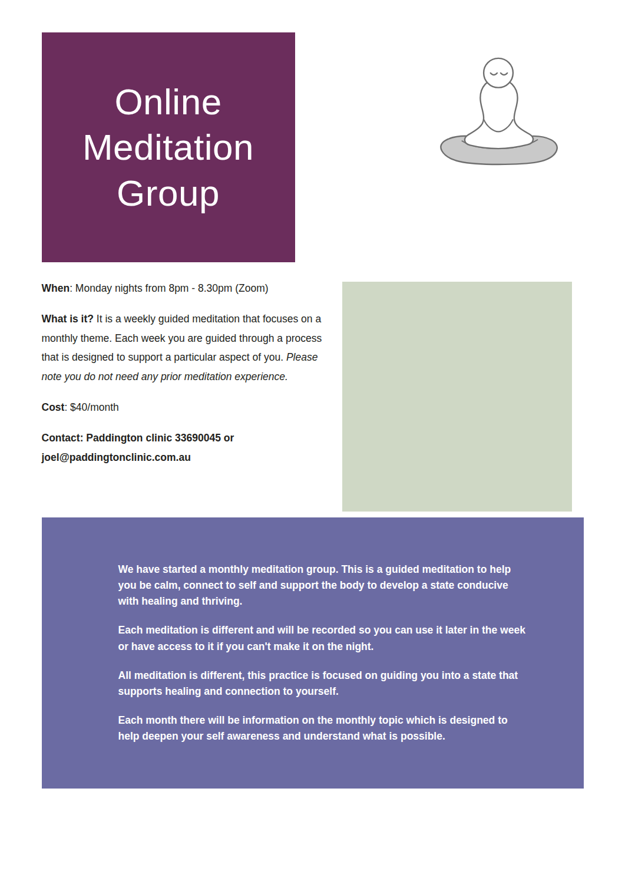Online
Meditation
Group
When: Monday nights from 8pm - 8.30pm (Zoom)
What is it? It is a weekly guided meditation that focuses on a monthly theme. Each week you are guided through a process that is designed to support a particular aspect of you. Please note you do not need any prior meditation experience.
Cost: $40/month
Contact: Paddington clinic 33690045 or joel@paddingtonclinic.com.au
We have started a monthly meditation group. This is a guided meditation to help you be calm, connect to self and support the body to develop a state conducive with healing and thriving.
Each meditation is different and will be recorded so you can use it later in the week or have access to it if you can't make it on the night.
All meditation is different, this practice is focused on guiding you into a state that supports healing and connection to yourself.
Each month there will be information on the monthly topic which is designed to help deepen your self awareness and understand what is possible.